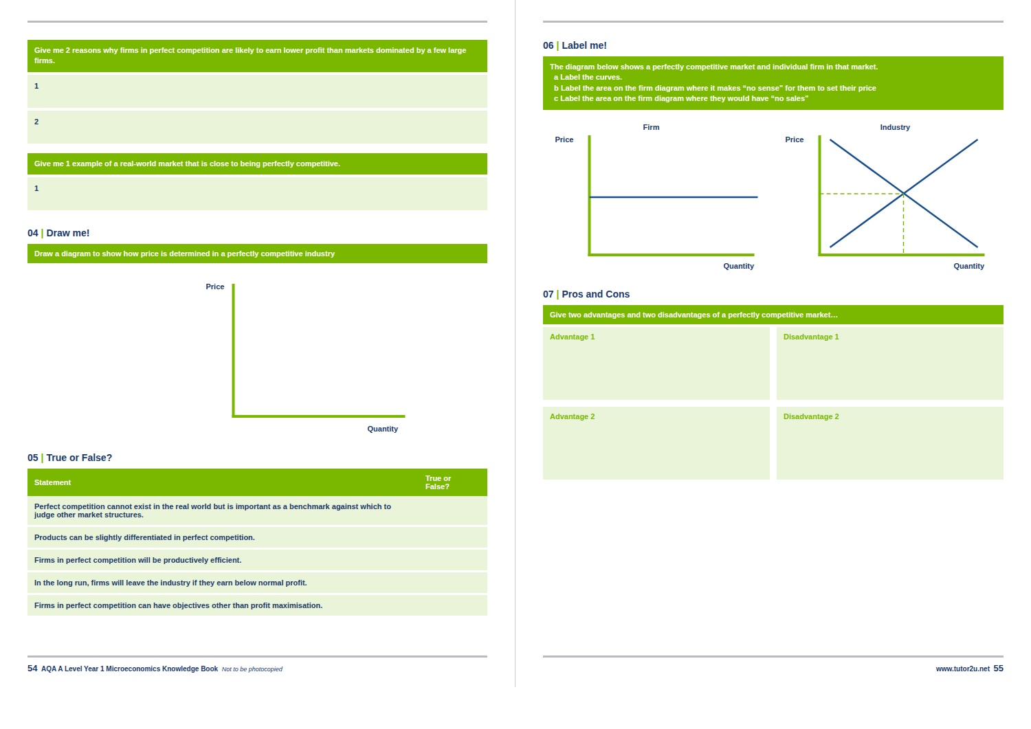Give me 2 reasons why firms in perfect competition are likely to earn lower profit than markets dominated by a few large firms.
1
2
Give me 1 example of a real-world market that is close to being perfectly competitive.
1
04|Draw me!
Draw a diagram to show how price is determined in a perfectly competitive industry
Price Quantity
05|True or False?
| Statement | True or False? |
| --- | --- |
| Perfect competition cannot exist in the real world but is important as a benchmark against which to judge other market structures. | |
| Products can be slightly differentiated in perfect competition. | |
| Firms in perfect competition will be productively efficient. | |
| In the long run, firms will leave the industry if they earn below normal profit. | |
| Firms in perfect competition can have objectives other than profit maximisation. | |
54 AQA A Level Year 1 Microeconomics Knowledge Book Not to be photocopied
06|Label me!
The diagram below shows a perfectly competitive market and individual firm in that market.
a Label the curves.
b Label the area on the firm diagram where it makes “no sense” for them to set their price
c Label the area on the firm diagram where they would have “no sales”
Firm Price Quantity
Industry Price Quantity
07|Pros and Cons
Give two advantages and two disadvantages of a perfectly competitive market…
Advantage 1
Advantage 2
Disadvantage 1
Disadvantage 2
www.tutor2u.net 55